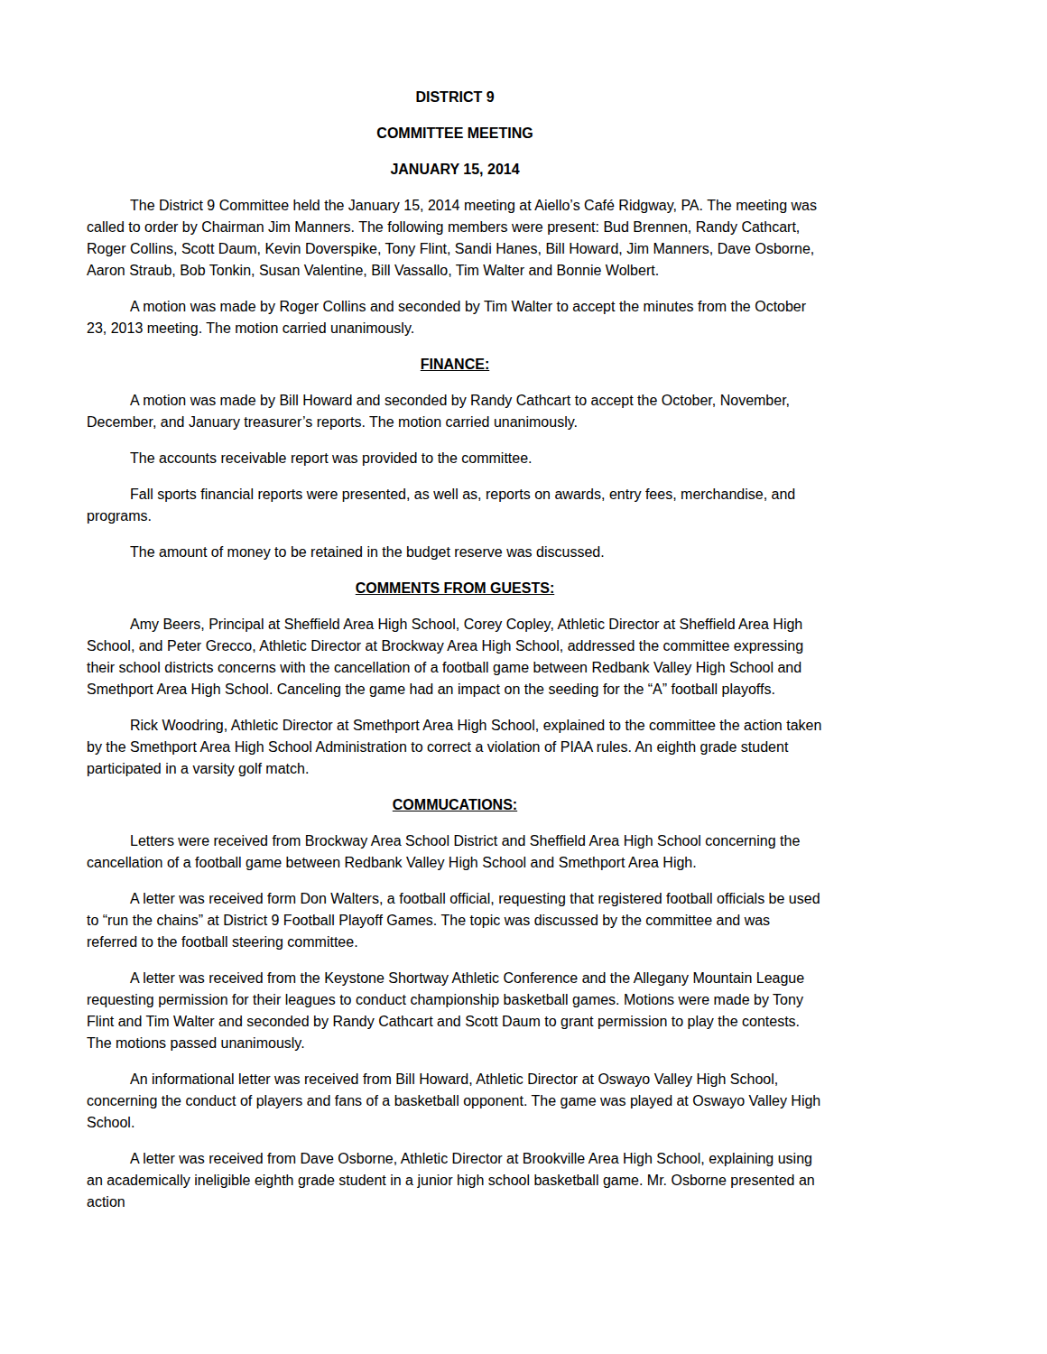DISTRICT 9
COMMITTEE MEETING
JANUARY 15, 2014
The District 9 Committee held the January 15, 2014 meeting at Aiello’s Café Ridgway, PA. The meeting was called to order by Chairman Jim Manners. The following members were present: Bud Brennen, Randy Cathcart, Roger Collins, Scott Daum, Kevin Doverspike, Tony Flint, Sandi Hanes, Bill Howard, Jim Manners, Dave Osborne, Aaron Straub, Bob Tonkin, Susan Valentine, Bill Vassallo, Tim Walter and Bonnie Wolbert.
A motion was made by Roger Collins and seconded by Tim Walter to accept the minutes from the October 23, 2013 meeting. The motion carried unanimously.
FINANCE:
A motion was made by Bill Howard and seconded by Randy Cathcart to accept the October, November, December, and January treasurer’s reports. The motion carried unanimously.
The accounts receivable report was provided to the committee.
Fall sports financial reports were presented, as well as, reports on awards, entry fees, merchandise, and programs.
The amount of money to be retained in the budget reserve was discussed.
COMMENTS FROM GUESTS:
Amy Beers, Principal at Sheffield Area High School, Corey Copley, Athletic Director at Sheffield Area High School, and Peter Grecco, Athletic Director at Brockway Area High School, addressed the committee expressing their school districts concerns with the cancellation of a football game between Redbank Valley High School and Smethport Area High School. Canceling the game had an impact on the seeding for the “A” football playoffs.
Rick Woodring, Athletic Director at Smethport Area High School, explained to the committee the action taken by the Smethport Area High School Administration to correct a violation of PIAA rules. An eighth grade student participated in a varsity golf match.
COMMUCATIONS:
Letters were received from Brockway Area School District and Sheffield Area High School concerning the cancellation of a football game between Redbank Valley High School and Smethport Area High.
A letter was received form Don Walters, a football official, requesting that registered football officials be used to “run the chains” at District 9 Football Playoff Games. The topic was discussed by the committee and was referred to the football steering committee.
A letter was received from the Keystone Shortway Athletic Conference and the Allegany Mountain League requesting permission for their leagues to conduct championship basketball games. Motions were made by Tony Flint and Tim Walter and seconded by Randy Cathcart and Scott Daum to grant permission to play the contests. The motions passed unanimously.
An informational letter was received from Bill Howard, Athletic Director at Oswayo Valley High School, concerning the conduct of players and fans of a basketball opponent. The game was played at Oswayo Valley High School.
A letter was received from Dave Osborne, Athletic Director at Brookville Area High School, explaining using an academically ineligible eighth grade student in a junior high school basketball game. Mr. Osborne presented an action